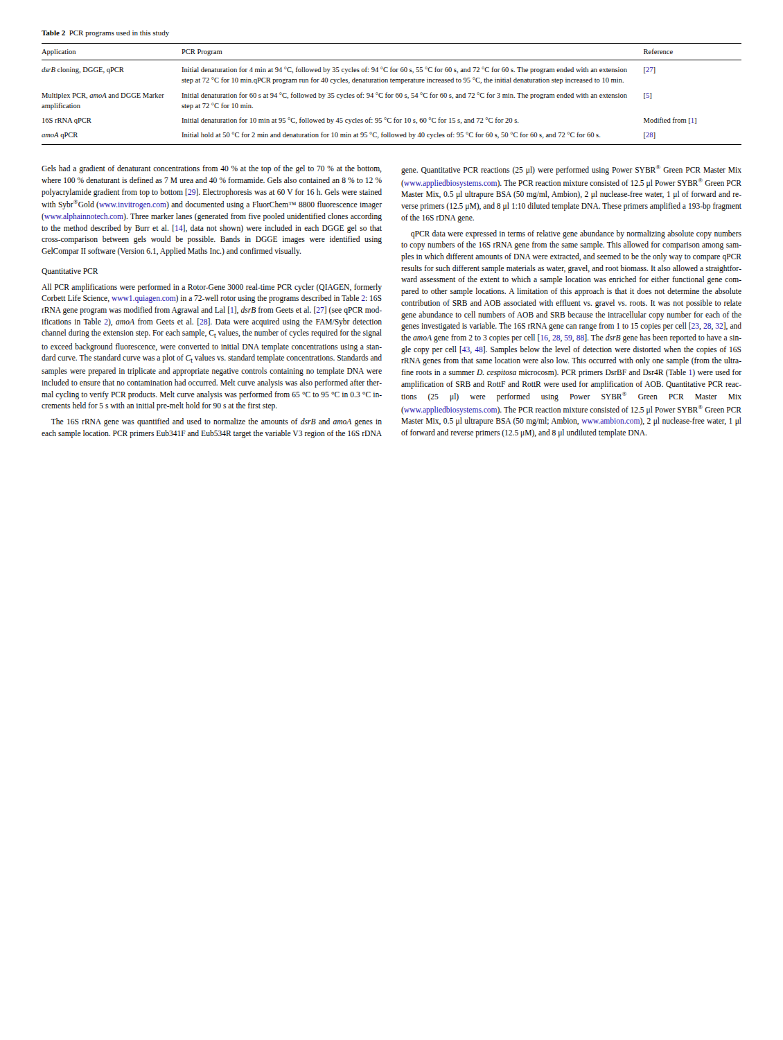Table 2 PCR programs used in this study
| Application | PCR Program | Reference |
| --- | --- | --- |
| dsrB cloning, DGGE, qPCR | Initial denaturation for 4 min at 94 °C, followed by 35 cycles of: 94 °C for 60 s, 55 °C for 60 s, and 72 °C for 60 s. The program ended with an extension step at 72 °C for 10 min.qPCR program run for 40 cycles, denaturation temperature increased to 95 °C, the initial denaturation step increased to 10 min. | [ 27 ] |
| Multiplex PCR, amoA and DGGE Marker amplification | Initial denaturation for 60 s at 94 °C, followed by 35 cycles of: 94 °C for 60 s, 54 °C for 60 s, and 72 °C for 3 min. The program ended with an extension step at 72 °C for 10 min. | [ 5 ] |
| 16S rRNA qPCR | Initial denaturation for 10 min at 95 °C, followed by 45 cycles of: 95 °C for 10 s, 60 °C for 15 s, and 72 °C for 20 s. | Modified from [ 1 ] |
| amoA qPCR | Initial hold at 50 °C for 2 min and denaturation for 10 min at 95 °C, followed by 40 cycles of: 95 °C for 60 s, 50 °C for 60 s, and 72 °C for 60 s. | [ 28 ] |
Gels had a gradient of denaturant concentrations from 40 % at the top of the gel to 70 % at the bottom, where 100 % denaturant is defined as 7 M urea and 40 % formamide. Gels also contained an 8 % to 12 % polyacrylamide gradient from top to bottom [29]. Electrophoresis was at 60 V for 16 h. Gels were stained with Sybr®Gold (www.invitrogen.com) and documented using a FluorChem™ 8800 fluorescence imager (www.alphainnotech.com). Three marker lanes (generated from five pooled unidentified clones according to the method described by Burr et al. [14], data not shown) were included in each DGGE gel so that cross-comparison between gels would be possible. Bands in DGGE images were identified using GelCompar II software (Version 6.1, Applied Maths Inc.) and confirmed visually.
Quantitative PCR
All PCR amplifications were performed in a Rotor-Gene 3000 real-time PCR cycler (QIAGEN, formerly Corbett Life Science, www1.quiagen.com) in a 72-well rotor using the programs described in Table 2: 16S rRNA gene program was modified from Agrawal and Lal [1], dsrB from Geets et al. [27] (see qPCR modifications in Table 2), amoA from Geets et al. [28]. Data were acquired using the FAM/Sybr detection channel during the extension step. For each sample, Ct values, the number of cycles required for the signal to exceed background fluorescence, were converted to initial DNA template concentrations using a standard curve. The standard curve was a plot of Ct values vs. standard template concentrations. Standards and samples were prepared in triplicate and appropriate negative controls containing no template DNA were included to ensure that no contamination had occurred. Melt curve analysis was also performed after thermal cycling to verify PCR products. Melt curve analysis was performed from 65 °C to 95 °C in 0.3 °C increments held for 5 s with an initial pre-melt hold for 90 s at the first step.
The 16S rRNA gene was quantified and used to normalize the amounts of dsrB and amoA genes in each sample location. PCR primers Eub341F and Eub534R target the variable V3 region of the 16S rDNA gene. Quantitative PCR reactions (25 μl) were performed using Power SYBR® Green PCR Master Mix (www.appliedbiosystems.com). The PCR reaction mixture consisted of 12.5 μl Power SYBR® Green PCR Master Mix, 0.5 μl ultrapure BSA (50 mg/ml, Ambion), 2 μl nuclease-free water, 1 μl of forward and reverse primers (12.5 μM), and 8 μl 1:10 diluted template DNA. These primers amplified a 193-bp fragment of the 16S rDNA gene.
qPCR data were expressed in terms of relative gene abundance by normalizing absolute copy numbers to copy numbers of the 16S rRNA gene from the same sample. This allowed for comparison among samples in which different amounts of DNA were extracted, and seemed to be the only way to compare qPCR results for such different sample materials as water, gravel, and root biomass. It also allowed a straightforward assessment of the extent to which a sample location was enriched for either functional gene compared to other sample locations. A limitation of this approach is that it does not determine the absolute contribution of SRB and AOB associated with effluent vs. gravel vs. roots. It was not possible to relate gene abundance to cell numbers of AOB and SRB because the intracellular copy number for each of the genes investigated is variable. The 16S rRNA gene can range from 1 to 15 copies per cell [23, 28, 32], and the amoA gene from 2 to 3 copies per cell [16, 28, 59, 88]. The dsrB gene has been reported to have a single copy per cell [43, 48]. Samples below the level of detection were distorted when the copies of 16S rRNA genes from that same location were also low. This occurred with only one sample (from the ultra-fine roots in a summer D. cespitosa microcosm). PCR primers DsrBF and Dsr4R (Table 1) were used for amplification of SRB and RottF and RottR were used for amplification of AOB. Quantitative PCR reactions (25 μl) were performed using Power SYBR® Green PCR Master Mix (www.appliedbiosystems.com). The PCR reaction mixture consisted of 12.5 μl Power SYBR® Green PCR Master Mix, 0.5 μl ultrapure BSA (50 mg/ml; Ambion, www.ambion.com), 2 μl nuclease-free water, 1 μl of forward and reverse primers (12.5 μM), and 8 μl undiluted template DNA.